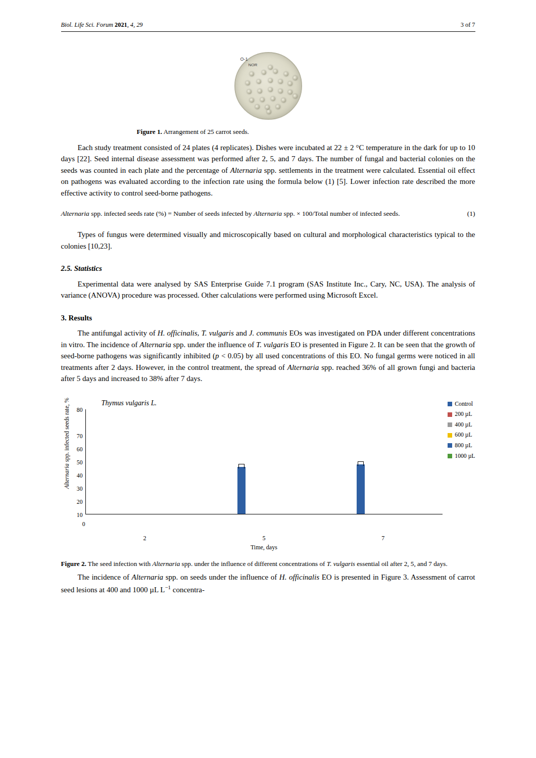Biol. Life Sci. Forum 2021, 4, 29
3 of 7
Figure 1. Arrangement of 25 carrot seeds.
Each study treatment consisted of 24 plates (4 replicates). Dishes were incubated at 22 ± 2 °C temperature in the dark for up to 10 days [22]. Seed internal disease assessment was performed after 2, 5, and 7 days. The number of fungal and bacterial colonies on the seeds was counted in each plate and the percentage of Alternaria spp. settlements in the treatment were calculated. Essential oil effect on pathogens was evaluated according to the infection rate using the formula below (1) [5]. Lower infection rate described the more effective activity to control seed-borne pathogens.
Alternaria spp. infected seeds rate (%) = Number of seeds infected by Alternaria spp. × 100/Total number of infected seeds.
(1)
Types of fungus were determined visually and microscopically based on cultural and morphological characteristics typical to the colonies [10,23].
2.5. Statistics
Experimental data were analysed by SAS Enterprise Guide 7.1 program (SAS Institute Inc., Cary, NC, USA). The analysis of variance (ANOVA) procedure was processed. Other calculations were performed using Microsoft Excel.
3. Results
The antifungal activity of H. officinalis, T. vulgaris and J. communis EOs was investigated on PDA under different concentrations in vitro. The incidence of Alternaria spp. under the influence of T. vulgaris EO is presented in Figure 2. It can be seen that the growth of seed-borne pathogens was significantly inhibited (p < 0.05) by all used concentrations of this EO. No fungal germs were noticed in all treatments after 2 days. However, in the control treatment, the spread of Alternaria spp. reached 36% of all grown fungi and bacteria after 5 days and increased to 38% after 7 days.
Alternaria spp. infected seeds rate, %
Thymus vulgaris L.
80
70
60
50
40
30
20
10
0
257
Time, days
Control
200 µL
400 µL
600 µL
800 µL
1000 µL
Figure 2. The seed infection with Alternaria spp. under the influence of different concentrations of T. vulgaris essential oil after 2, 5, and 7 days.
The incidence of Alternaria spp. on seeds under the influence of H. officinalis EO is presented in Figure 3. Assessment of carrot seed lesions at 400 and 1000 µL L−1 concentra-